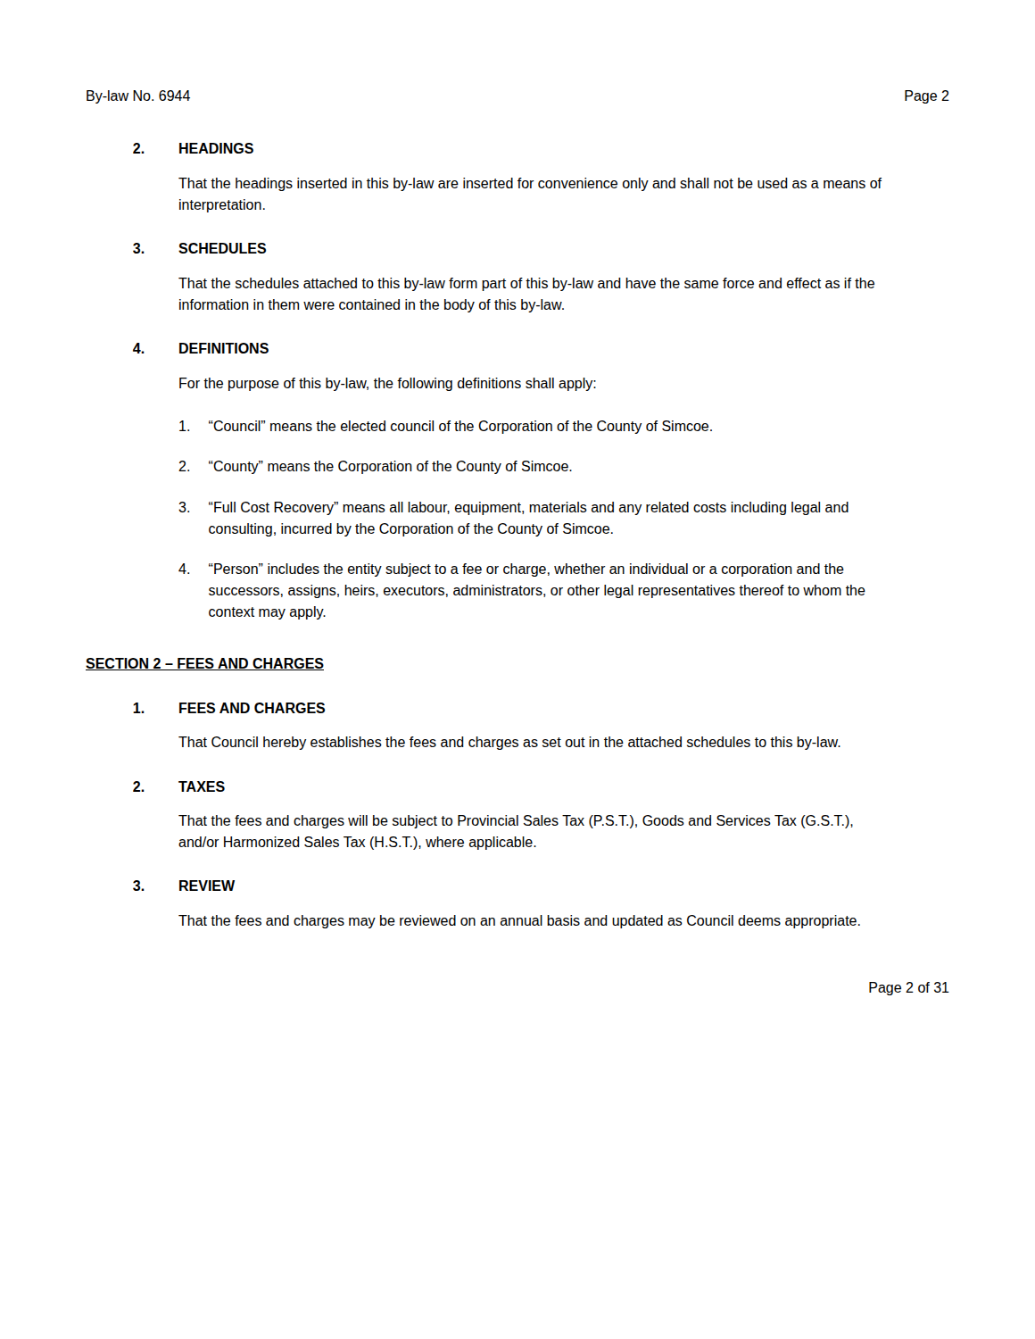By-law No. 6944 Page 2
2. HEADINGS
That the headings inserted in this by-law are inserted for convenience only and shall not be used as a means of interpretation.
3. SCHEDULES
That the schedules attached to this by-law form part of this by-law and have the same force and effect as if the information in them were contained in the body of this by-law.
4. DEFINITIONS
For the purpose of this by-law, the following definitions shall apply:
1.“Council” means the elected council of the Corporation of the County of Simcoe.
2.“County” means the Corporation of the County of Simcoe.
3.“Full Cost Recovery” means all labour, equipment, materials and any related costs including legal and consulting, incurred by the Corporation of the County of Simcoe.
4.“Person” includes the entity subject to a fee or charge, whether an individual or a corporation and the successors, assigns, heirs, executors, administrators, or other legal representatives thereof to whom the context may apply.
SECTION 2 – FEES AND CHARGES
1. FEES AND CHARGES
That Council hereby establishes the fees and charges as set out in the attached schedules to this by-law.
2. TAXES
That the fees and charges will be subject to Provincial Sales Tax (P.S.T.), Goods and Services Tax (G.S.T.), and/or Harmonized Sales Tax (H.S.T.), where applicable.
3. REVIEW
That the fees and charges may be reviewed on an annual basis and updated as Council deems appropriate.
Page 2 of 31